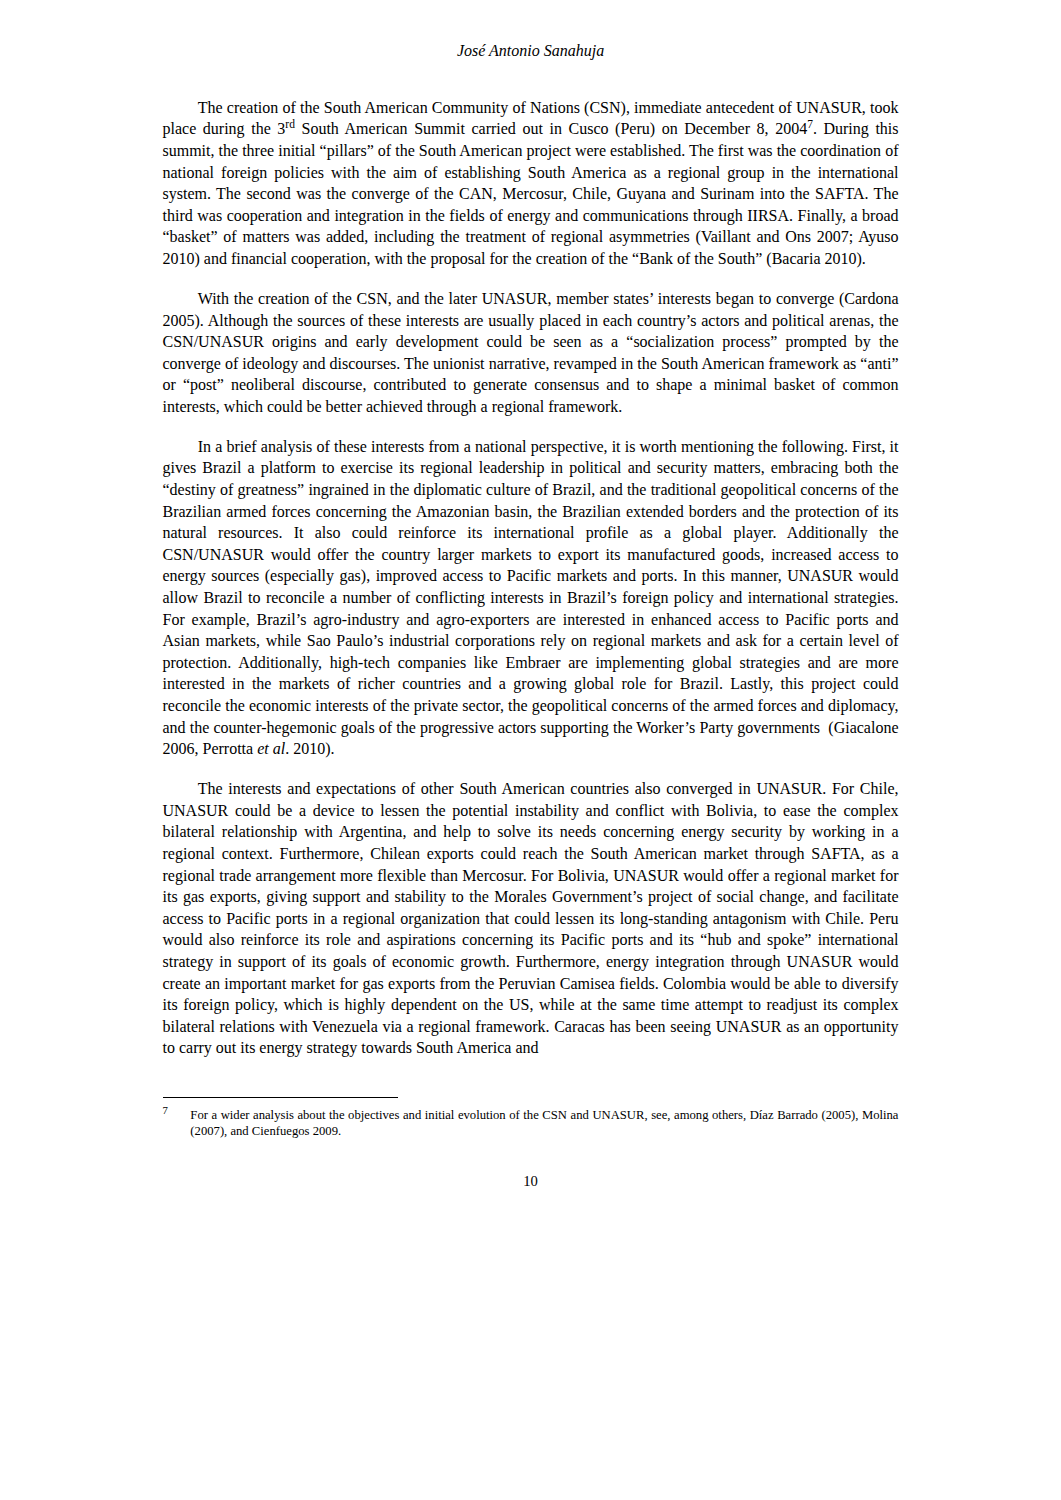José Antonio Sanahuja
The creation of the South American Community of Nations (CSN), immediate antecedent of UNASUR, took place during the 3rd South American Summit carried out in Cusco (Peru) on December 8, 20047. During this summit, the three initial “pillars” of the South American project were established. The first was the coordination of national foreign policies with the aim of establishing South America as a regional group in the international system. The second was the converge of the CAN, Mercosur, Chile, Guyana and Surinam into the SAFTA. The third was cooperation and integration in the fields of energy and communications through IIRSA. Finally, a broad “basket” of matters was added, including the treatment of regional asymmetries (Vaillant and Ons 2007; Ayuso 2010) and financial cooperation, with the proposal for the creation of the “Bank of the South” (Bacaria 2010).
With the creation of the CSN, and the later UNASUR, member states’ interests began to converge (Cardona 2005). Although the sources of these interests are usually placed in each country’s actors and political arenas, the CSN/UNASUR origins and early development could be seen as a “socialization process” prompted by the converge of ideology and discourses. The unionist narrative, revamped in the South American framework as “anti” or “post” neoliberal discourse, contributed to generate consensus and to shape a minimal basket of common interests, which could be better achieved through a regional framework.
In a brief analysis of these interests from a national perspective, it is worth mentioning the following. First, it gives Brazil a platform to exercise its regional leadership in political and security matters, embracing both the “destiny of greatness” ingrained in the diplomatic culture of Brazil, and the traditional geopolitical concerns of the Brazilian armed forces concerning the Amazonian basin, the Brazilian extended borders and the protection of its natural resources. It also could reinforce its international profile as a global player. Additionally the CSN/UNASUR would offer the country larger markets to export its manufactured goods, increased access to energy sources (especially gas), improved access to Pacific markets and ports. In this manner, UNASUR would allow Brazil to reconcile a number of conflicting interests in Brazil’s foreign policy and international strategies. For example, Brazil’s agro-industry and agro-exporters are interested in enhanced access to Pacific ports and Asian markets, while Sao Paulo’s industrial corporations rely on regional markets and ask for a certain level of protection. Additionally, high-tech companies like Embraer are implementing global strategies and are more interested in the markets of richer countries and a growing global role for Brazil. Lastly, this project could reconcile the economic interests of the private sector, the geopolitical concerns of the armed forces and diplomacy, and the counter-hegemonic goals of the progressive actors supporting the Worker’s Party governments (Giacalone 2006, Perrotta et al. 2010).
The interests and expectations of other South American countries also converged in UNASUR. For Chile, UNASUR could be a device to lessen the potential instability and conflict with Bolivia, to ease the complex bilateral relationship with Argentina, and help to solve its needs concerning energy security by working in a regional context. Furthermore, Chilean exports could reach the South American market through SAFTA, as a regional trade arrangement more flexible than Mercosur. For Bolivia, UNASUR would offer a regional market for its gas exports, giving support and stability to the Morales Government’s project of social change, and facilitate access to Pacific ports in a regional organization that could lessen its long-standing antagonism with Chile. Peru would also reinforce its role and aspirations concerning its Pacific ports and its “hub and spoke” international strategy in support of its goals of economic growth. Furthermore, energy integration through UNASUR would create an important market for gas exports from the Peruvian Camisea fields. Colombia would be able to diversify its foreign policy, which is highly dependent on the US, while at the same time attempt to readjust its complex bilateral relations with Venezuela via a regional framework. Caracas has been seeing UNASUR as an opportunity to carry out its energy strategy towards South America and
7 For a wider analysis about the objectives and initial evolution of the CSN and UNASUR, see, among others, Díaz Barrado (2005), Molina (2007), and Cienfuegos 2009.
10